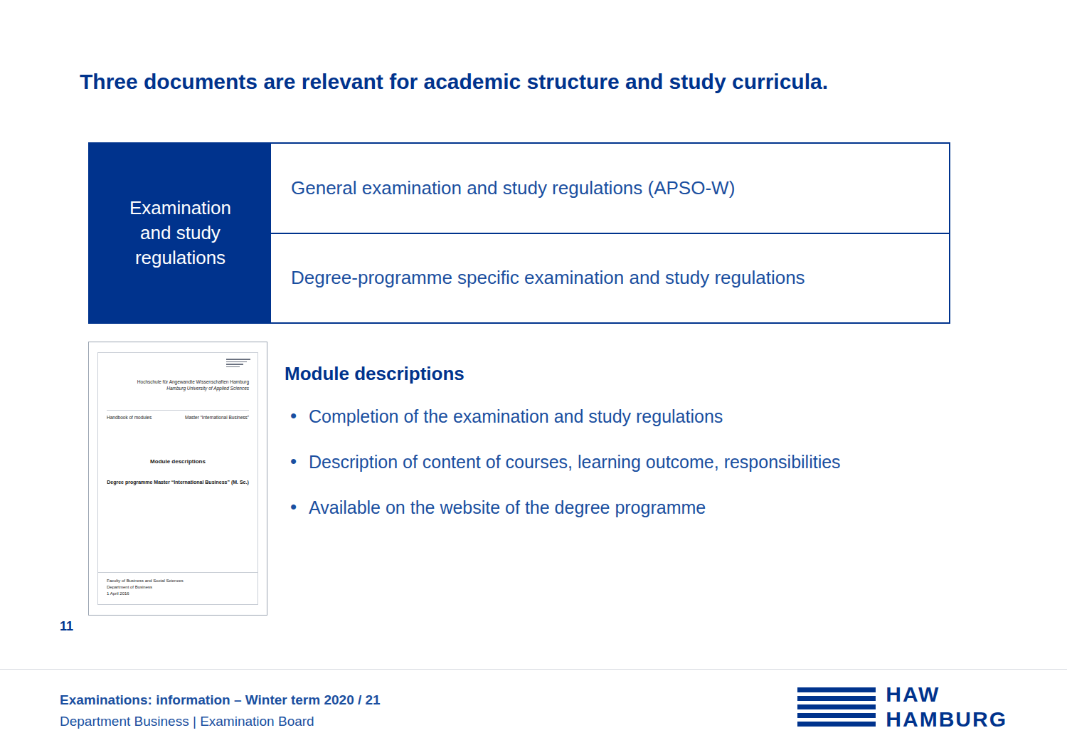Three documents are relevant for academic structure and study curricula.
Examination
and study
regulations
General examination and study regulations (APSO-W)
Degree-programme specific examination and study regulations
Hochschule für Angewandte Wissenschaften Hamburg
Hamburg University of Applied Sciences
Handbook of modules Master “International Business”
Module descriptions
Degree programme Master “International Business” (M. Sc.)
Faculty of Business and Social Sciences
Department of Business
1 April 2016
Module descriptions
Completion of the examination and study regulations
Description of content of courses, learning outcome, responsibilities
Available on the website of the degree programme
11
Examinations: information – Winter term 2020 / 21
Department Business | Examination Board
HAW
HAMBURG